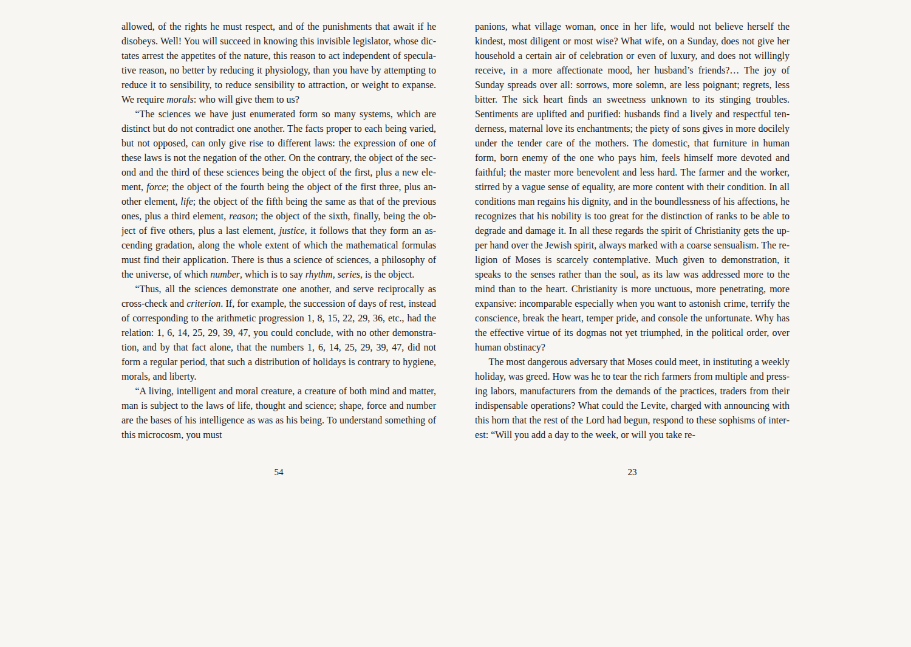allowed, of the rights he must respect, and of the punishments that await if he disobeys. Well! You will succeed in knowing this invisible legislator, whose dictates arrest the appetites of the nature, this reason to act independent of speculative reason, no better by reducing it physiology, than you have by attempting to reduce it to sensibility, to reduce sensibility to attraction, or weight to expanse. We require morals: who will give them to us?
“The sciences we have just enumerated form so many systems, which are distinct but do not contradict one another. The facts proper to each being varied, but not opposed, can only give rise to different laws: the expression of one of these laws is not the negation of the other. On the contrary, the object of the second and the third of these sciences being the object of the first, plus a new element, force; the object of the fourth being the object of the first three, plus another element, life; the object of the fifth being the same as that of the previous ones, plus a third element, reason; the object of the sixth, finally, being the object of five others, plus a last element, justice, it follows that they form an ascending gradation, along the whole extent of which the mathematical formulas must find their application. There is thus a science of sciences, a philosophy of the universe, of which number, which is to say rhythm, series, is the object.
“Thus, all the sciences demonstrate one another, and serve reciprocally as cross-check and criterion. If, for example, the succession of days of rest, instead of corresponding to the arithmetic progression 1, 8, 15, 22, 29, 36, etc., had the relation: 1, 6, 14, 25, 29, 39, 47, you could conclude, with no other demonstration, and by that fact alone, that the numbers 1, 6, 14, 25, 29, 39, 47, did not form a regular period, that such a distribution of holidays is contrary to hygiene, morals, and liberty.
“A living, intelligent and moral creature, a creature of both mind and matter, man is subject to the laws of life, thought and science; shape, force and number are the bases of his intelligence as was as his being. To understand something of this microcosm, you must
54
panions, what village woman, once in her life, would not believe herself the kindest, most diligent or most wise? What wife, on a Sunday, does not give her household a certain air of celebration or even of luxury, and does not willingly receive, in a more affectionate mood, her husband’s friends?… The joy of Sunday spreads over all: sorrows, more solemn, are less poignant; regrets, less bitter. The sick heart finds an sweetness unknown to its stinging troubles. Sentiments are uplifted and purified: husbands find a lively and respectful tenderness, maternal love its enchantments; the piety of sons gives in more docilely under the tender care of the mothers. The domestic, that furniture in human form, born enemy of the one who pays him, feels himself more devoted and faithful; the master more benevolent and less hard. The farmer and the worker, stirred by a vague sense of equality, are more content with their condition. In all conditions man regains his dignity, and in the boundlessness of his affections, he recognizes that his nobility is too great for the distinction of ranks to be able to degrade and damage it. In all these regards the spirit of Christianity gets the upper hand over the Jewish spirit, always marked with a coarse sensualism. The religion of Moses is scarcely contemplative. Much given to demonstration, it speaks to the senses rather than the soul, as its law was addressed more to the mind than to the heart. Christianity is more unctuous, more penetrating, more expansive: incomparable especially when you want to astonish crime, terrify the conscience, break the heart, temper pride, and console the unfortunate. Why has the effective virtue of its dogmas not yet triumphed, in the political order, over human obstinacy?
The most dangerous adversary that Moses could meet, in instituting a weekly holiday, was greed. How was he to tear the rich farmers from multiple and pressing labors, manufacturers from the demands of the practices, traders from their indispensable operations? What could the Levite, charged with announcing with this horn that the rest of the Lord had begun, respond to these sophisms of interest: “Will you add a day to the week, or will you take re-
23